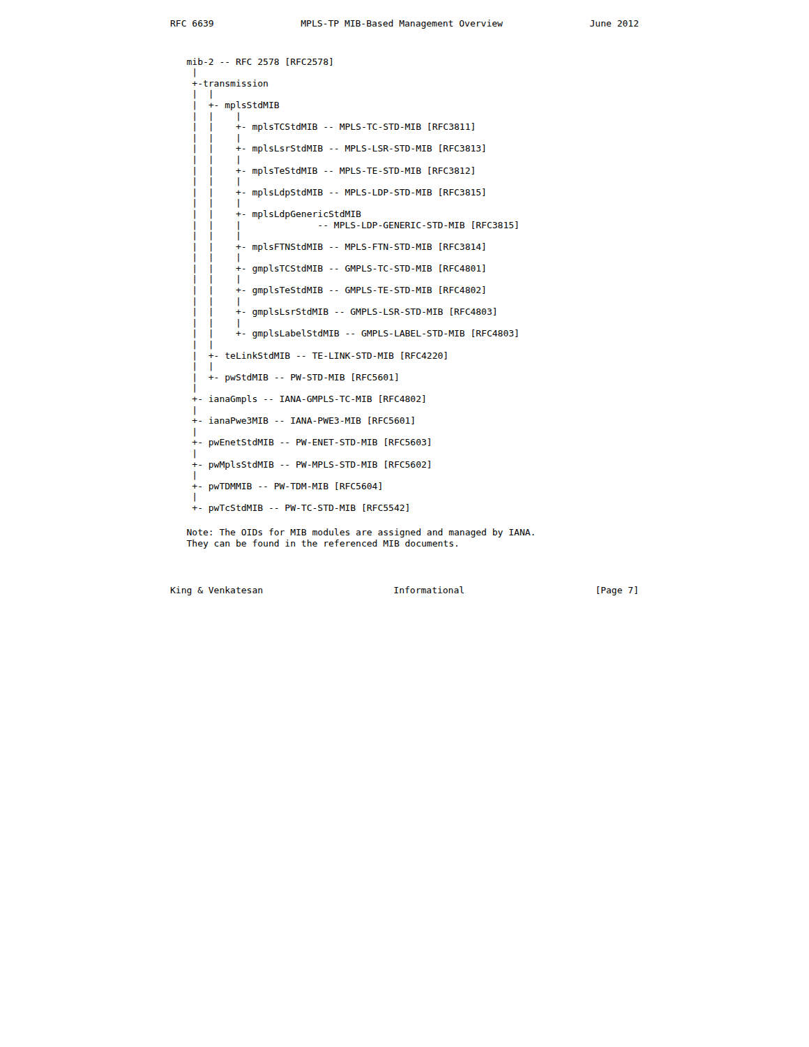RFC 6639 MPLS-TP MIB-Based Management Overview June 2012
   mib-2 -- RFC 2578 [RFC2578]
    |
    +-transmission
    |  |
    |  +- mplsStdMIB
    |  |    |
    |  |    +- mplsTCStdMIB -- MPLS-TC-STD-MIB [RFC3811]
    |  |    |
    |  |    +- mplsLsrStdMIB -- MPLS-LSR-STD-MIB [RFC3813]
    |  |    |
    |  |    +- mplsTeStdMIB -- MPLS-TE-STD-MIB [RFC3812]
    |  |    |
    |  |    +- mplsLdpStdMIB -- MPLS-LDP-STD-MIB [RFC3815]
    |  |    |
    |  |    +- mplsLdpGenericStdMIB
    |  |    |              -- MPLS-LDP-GENERIC-STD-MIB [RFC3815]
    |  |    |
    |  |    +- mplsFTNStdMIB -- MPLS-FTN-STD-MIB [RFC3814]
    |  |    |
    |  |    +- gmplsTCStdMIB -- GMPLS-TC-STD-MIB [RFC4801]
    |  |    |
    |  |    +- gmplsTeStdMIB -- GMPLS-TE-STD-MIB [RFC4802]
    |  |    |
    |  |    +- gmplsLsrStdMIB -- GMPLS-LSR-STD-MIB [RFC4803]
    |  |    |
    |  |    +- gmplsLabelStdMIB -- GMPLS-LABEL-STD-MIB [RFC4803]
    |  |
    |  +- teLinkStdMIB -- TE-LINK-STD-MIB [RFC4220]
    |  |
    |  +- pwStdMIB -- PW-STD-MIB [RFC5601]
    |
    +- ianaGmpls -- IANA-GMPLS-TC-MIB [RFC4802]
    |
    +- ianaPwe3MIB -- IANA-PWE3-MIB [RFC5601]
    |
    +- pwEnetStdMIB -- PW-ENET-STD-MIB [RFC5603]
    |
    +- pwMplsStdMIB -- PW-MPLS-STD-MIB [RFC5602]
    |
    +- pwTDMMIB -- PW-TDM-MIB [RFC5604]
    |
    +- pwTcStdMIB -- PW-TC-STD-MIB [RFC5542]
   Note: The OIDs for MIB modules are assigned and managed by IANA.
   They can be found in the referenced MIB documents.
King & Venkatesan Informational [Page 7]